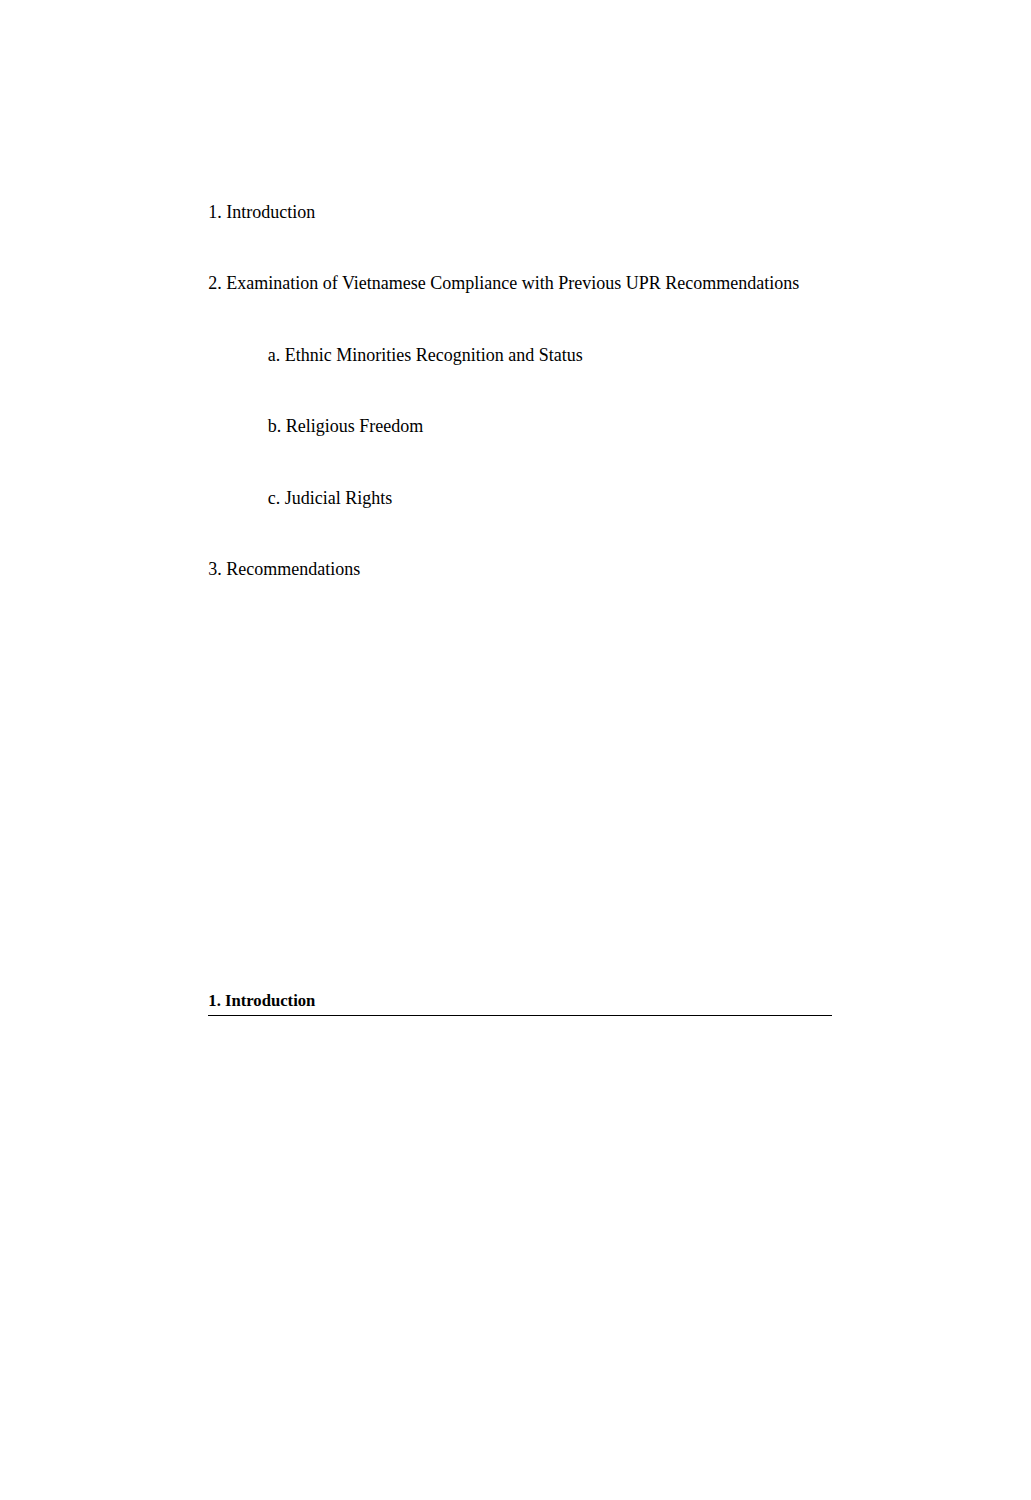1. Introduction
2. Examination of Vietnamese Compliance with Previous UPR Recommendations
a. Ethnic Minorities Recognition and Status
b. Religious Freedom
c. Judicial Rights
3. Recommendations
1. Introduction